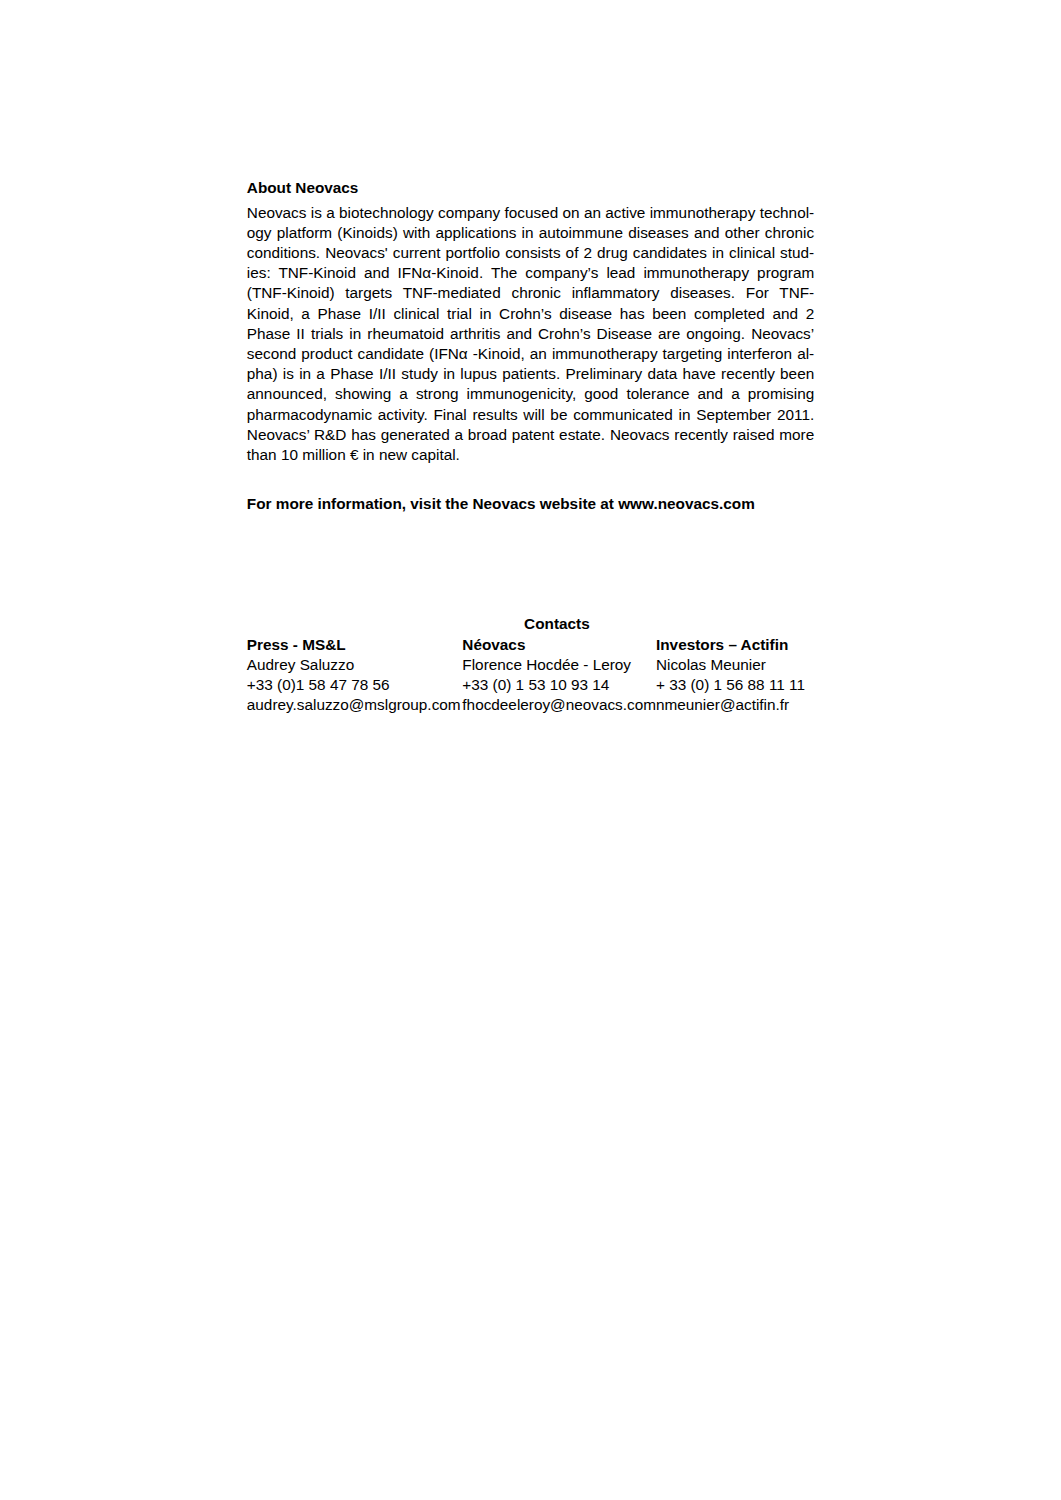About Neovacs
Neovacs is a biotechnology company focused on an active immunotherapy technology platform (Kinoids) with applications in autoimmune diseases and other chronic conditions. Neovacs' current portfolio consists of 2 drug candidates in clinical studies: TNF-Kinoid and IFNα-Kinoid. The company’s lead immunotherapy program (TNF-Kinoid) targets TNF-mediated chronic inflammatory diseases. For TNF-Kinoid, a Phase I/II clinical trial in Crohn’s disease has been completed and 2 Phase II trials in rheumatoid arthritis and Crohn’s Disease are ongoing. Neovacs’ second product candidate (IFNα -Kinoid, an immunotherapy targeting interferon alpha) is in a Phase I/II study in lupus patients. Preliminary data have recently been announced, showing a strong immunogenicity, good tolerance and a promising pharmacodynamic activity. Final results will be communicated in September 2011. Neovacs’ R&D has generated a broad patent estate. Neovacs recently raised more than 10 million € in new capital.
For more information, visit the Neovacs website at www.neovacs.com
Contacts
| Press - MS&L | Néovacs | Investors – Actifin |
| Audrey Saluzzo | Florence Hocdée - Leroy | Nicolas Meunier |
| +33 (0)1 58 47 78 56 | +33 (0) 1 53 10 93 14 | + 33 (0) 1 56 88 11 11 |
| audrey.saluzzo@mslgroup.com | fhocdeeleroy@neovacs.com | nmeunier@actifin.fr |